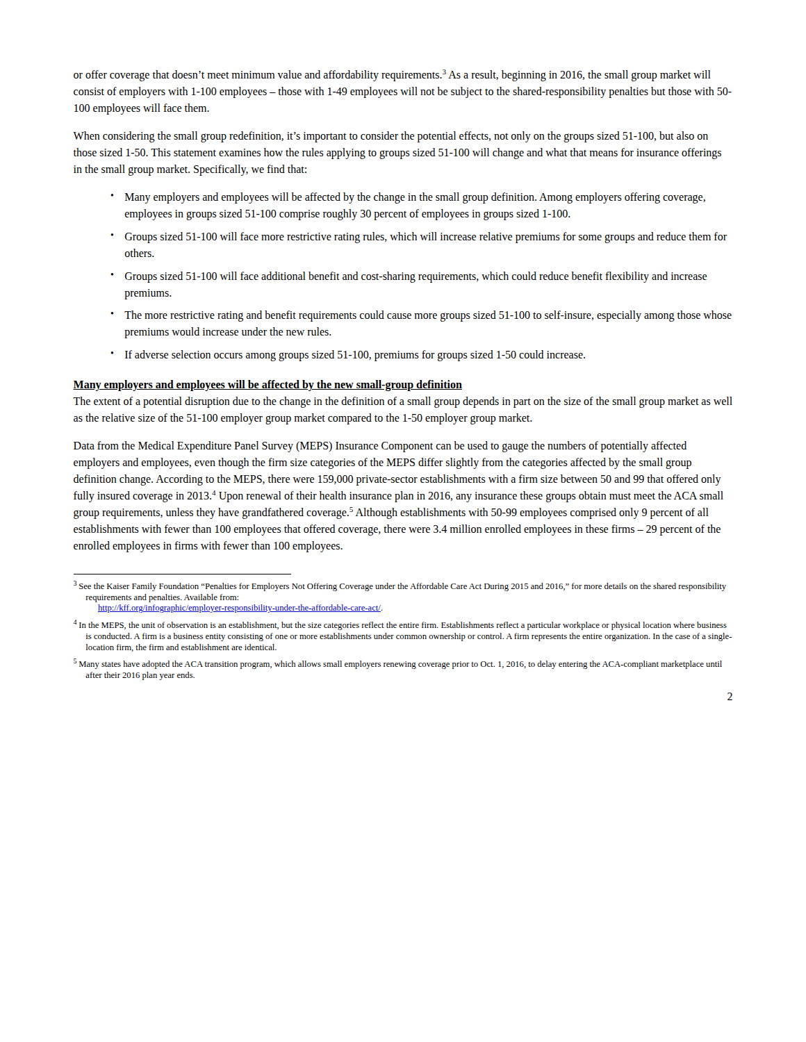or offer coverage that doesn’t meet minimum value and affordability requirements.3 As a result, beginning in 2016, the small group market will consist of employers with 1-100 employees – those with 1-49 employees will not be subject to the shared-responsibility penalties but those with 50-100 employees will face them.
When considering the small group redefinition, it’s important to consider the potential effects, not only on the groups sized 51-100, but also on those sized 1-50. This statement examines how the rules applying to groups sized 51-100 will change and what that means for insurance offerings in the small group market. Specifically, we find that:
Many employers and employees will be affected by the change in the small group definition. Among employers offering coverage, employees in groups sized 51-100 comprise roughly 30 percent of employees in groups sized 1-100.
Groups sized 51-100 will face more restrictive rating rules, which will increase relative premiums for some groups and reduce them for others.
Groups sized 51-100 will face additional benefit and cost-sharing requirements, which could reduce benefit flexibility and increase premiums.
The more restrictive rating and benefit requirements could cause more groups sized 51-100 to self-insure, especially among those whose premiums would increase under the new rules.
If adverse selection occurs among groups sized 51-100, premiums for groups sized 1-50 could increase.
Many employers and employees will be affected by the new small-group definition
The extent of a potential disruption due to the change in the definition of a small group depends in part on the size of the small group market as well as the relative size of the 51-100 employer group market compared to the 1-50 employer group market.
Data from the Medical Expenditure Panel Survey (MEPS) Insurance Component can be used to gauge the numbers of potentially affected employers and employees, even though the firm size categories of the MEPS differ slightly from the categories affected by the small group definition change. According to the MEPS, there were 159,000 private-sector establishments with a firm size between 50 and 99 that offered only fully insured coverage in 2013.4 Upon renewal of their health insurance plan in 2016, any insurance these groups obtain must meet the ACA small group requirements, unless they have grandfathered coverage.5 Although establishments with 50-99 employees comprised only 9 percent of all establishments with fewer than 100 employees that offered coverage, there were 3.4 million enrolled employees in these firms – 29 percent of the enrolled employees in firms with fewer than 100 employees.
3 See the Kaiser Family Foundation “Penalties for Employers Not Offering Coverage under the Affordable Care Act During 2015 and 2016,” for more details on the shared responsibility requirements and penalties. Available from:
http://kff.org/infographic/employer-responsibility-under-the-affordable-care-act/.
4 In the MEPS, the unit of observation is an establishment, but the size categories reflect the entire firm. Establishments reflect a particular workplace or physical location where business is conducted. A firm is a business entity consisting of one or more establishments under common ownership or control. A firm represents the entire organization. In the case of a single-location firm, the firm and establishment are identical.
5 Many states have adopted the ACA transition program, which allows small employers renewing coverage prior to Oct. 1, 2016, to delay entering the ACA-compliant marketplace until after their 2016 plan year ends.
2